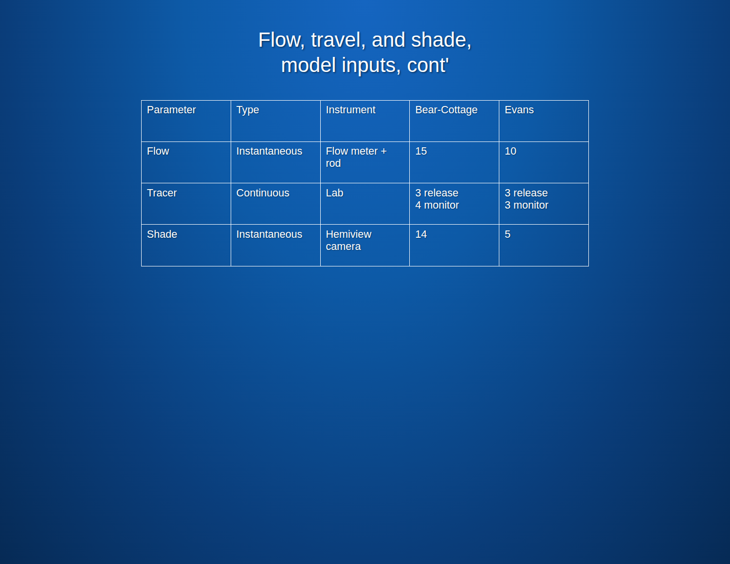Flow, travel, and shade,
model inputs, cont'
| Parameter | Type | Instrument | Bear-Cottage | Evans |
| --- | --- | --- | --- | --- |
| Flow | Instantaneous | Flow meter + rod | 15 | 10 |
| Tracer | Continuous | Lab | 3 release 4 monitor | 3 release 3 monitor |
| Shade | Instantaneous | Hemiview camera | 14 | 5 |